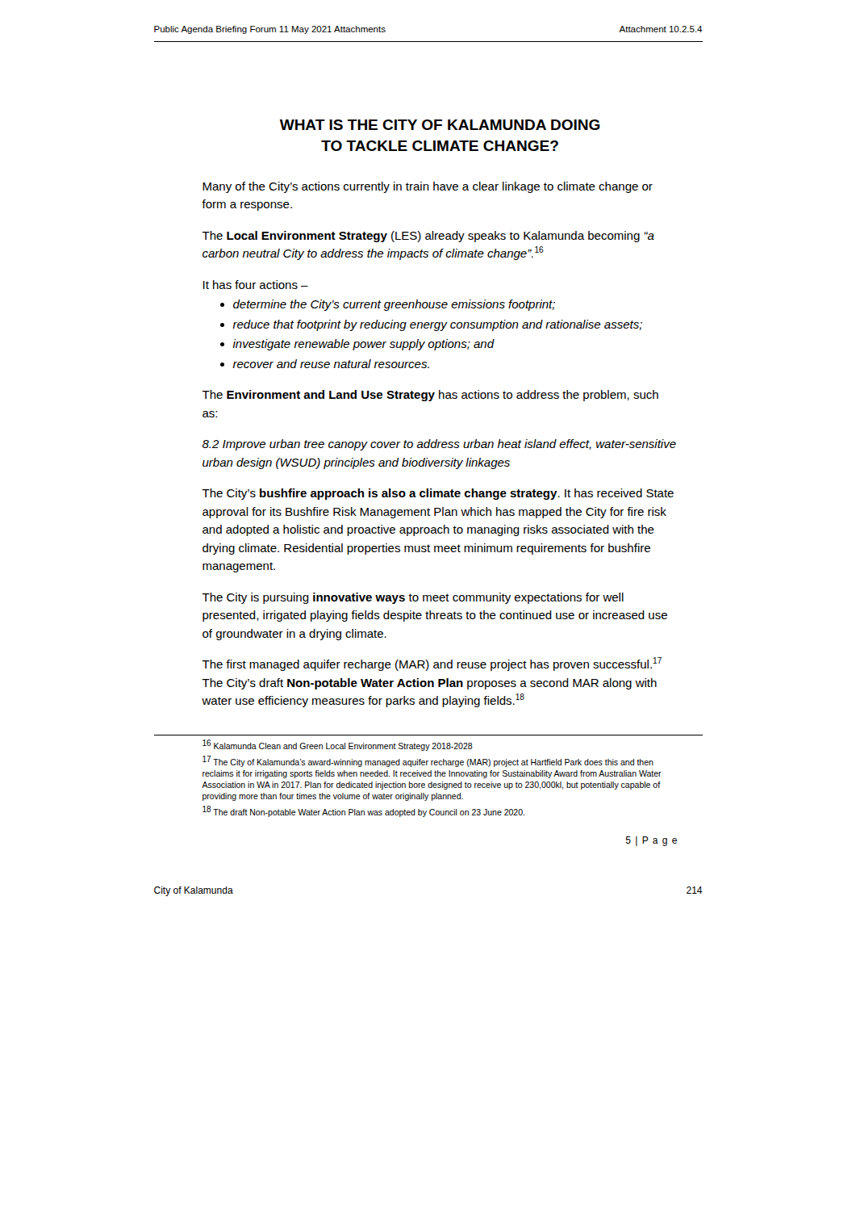Public Agenda Briefing Forum 11 May 2021 Attachments
Attachment 10.2.5.4
WHAT IS THE CITY OF KALAMUNDA DOING
TO TACKLE CLIMATE CHANGE?
Many of the City’s actions currently in train have a clear linkage to climate change or form a response.
The Local Environment Strategy (LES) already speaks to Kalamunda becoming “a carbon neutral City to address the impacts of climate change”.16
It has four actions –
determine the City’s current greenhouse emissions footprint;
reduce that footprint by reducing energy consumption and rationalise assets;
investigate renewable power supply options; and
recover and reuse natural resources.
The Environment and Land Use Strategy has actions to address the problem, such as:
8.2 Improve urban tree canopy cover to address urban heat island effect, water-sensitive urban design (WSUD) principles and biodiversity linkages
The City’s bushfire approach is also a climate change strategy. It has received State approval for its Bushfire Risk Management Plan which has mapped the City for fire risk and adopted a holistic and proactive approach to managing risks associated with the drying climate. Residential properties must meet minimum requirements for bushfire management.
The City is pursuing innovative ways to meet community expectations for well presented, irrigated playing fields despite threats to the continued use or increased use of groundwater in a drying climate.
The first managed aquifer recharge (MAR) and reuse project has proven successful.17 The City’s draft Non-potable Water Action Plan proposes a second MAR along with water use efficiency measures for parks and playing fields.18
16 Kalamunda Clean and Green Local Environment Strategy 2018-2028
17 The City of Kalamunda’s award-winning managed aquifer recharge (MAR) project at Hartfield Park does this and then reclaims it for irrigating sports fields when needed. It received the Innovating for Sustainability Award from Australian Water Association in WA in 2017. Plan for dedicated injection bore designed to receive up to 230,000kl, but potentially capable of providing more than four times the volume of water originally planned.
18 The draft Non-potable Water Action Plan was adopted by Council on 23 June 2020.
5 | P a g e
City of Kalamunda
214